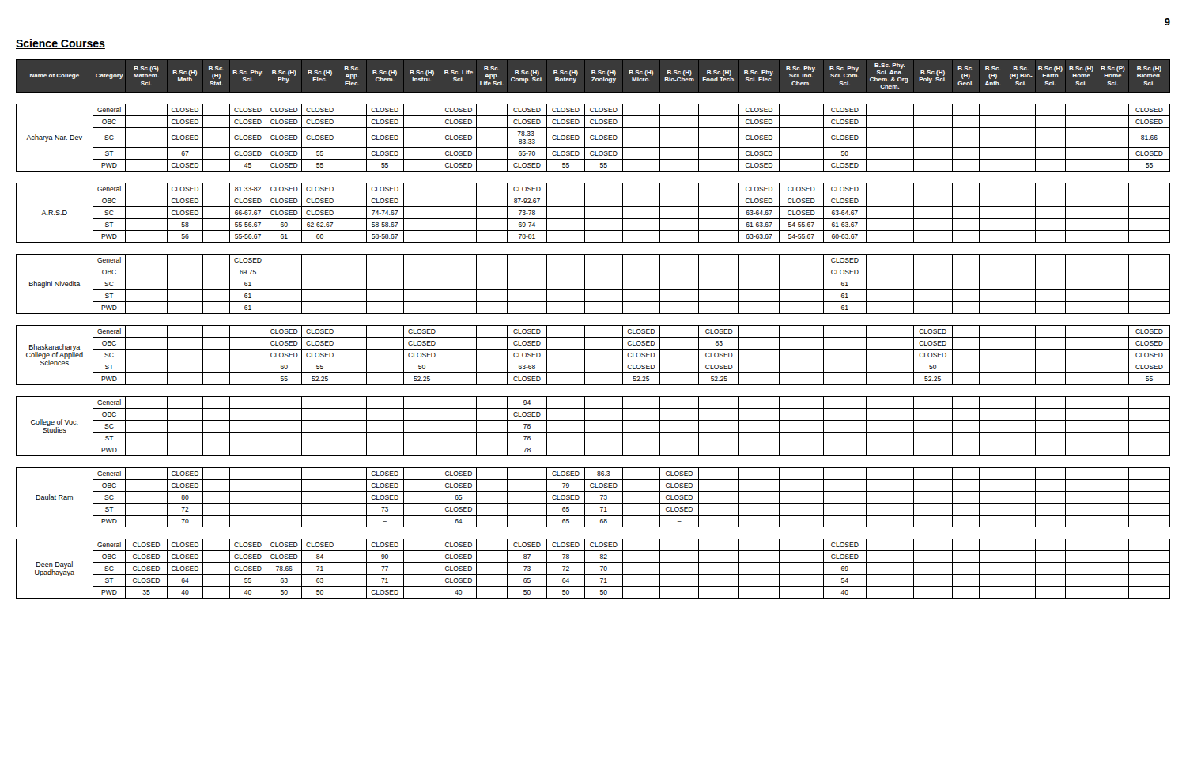9
Science Courses
| Name of College | Category | B.Sc.(G) Mathem. Sci. | B.Sc.(H) Math | B.Sc.(H) Stat. | B.Sc. Phy. Sci. | B.Sc.(H) Phy. | B.Sc.(H) Elec. | B.Sc. App. Elec. | B.Sc.(H) Chem. | B.Sc.(H) Instru. | B.Sc. Life Sci. | B.Sc. App. Life Sci. | B.Sc.(H) Comp. Sci. | B.Sc.(H) Botany | B.Sc.(H) Zoology | B.Sc.(H) Micro. | B.Sc.(H) Bio-Chem | B.Sc.(H) Food Tech. | B.Sc. Phy. Sci. Elec. | B.Sc. Phy. Sci. Ind. Chem. | B.Sc. Phy. Sci. Com. Sci. | B.Sc. Phy. Sci. Ana. Chem. & Org. Chem. | B.Sc.(H) Poly. Sci. | B.Sc.(H) Geol. | B.Sc.(H) Anth. | B.Sc.(H) Bio-Sci. | B.Sc.(H) Earth Sci. | B.Sc.(H) Home Sci. | B.Sc.(P) Home Sci. | B.Sc.(H) Biomed. Sci. |
| --- | --- | --- | --- | --- | --- | --- | --- | --- | --- | --- | --- | --- | --- | --- | --- | --- | --- | --- | --- | --- | --- | --- | --- | --- | --- | --- | --- | --- | --- | --- |
| Acharya Nar. Dev | General | | CLOSED | | CLOSED | CLOSED | CLOSED | | CLOSED | | CLOSED | | CLOSED | CLOSED | CLOSED | | | | CLOSED | | CLOSED | | | | | | | | | CLOSED |
| OBC | | CLOSED | | CLOSED | CLOSED | CLOSED | | CLOSED | | CLOSED | | CLOSED | CLOSED | CLOSED | | | | CLOSED | | CLOSED | | | | | | | | | CLOSED |
| SC | | CLOSED | | CLOSED | CLOSED | CLOSED | | CLOSED | | CLOSED | | 78.33-83.33 | CLOSED | CLOSED | | | | CLOSED | | CLOSED | | | | | | | | | 81.66 |
| ST | | 67 | | CLOSED | CLOSED | 55 | | CLOSED | | CLOSED | | 65-70 | CLOSED | CLOSED | | | | CLOSED | | 50 | | | | | | | | | CLOSED |
| PWD | | CLOSED | | 45 | CLOSED | 55 | | 55 | | CLOSED | | CLOSED | 55 | 55 | | | | CLOSED | | CLOSED | | | | | | | | | 55 |
| A.R.S.D | General | | CLOSED | | 81.33-82 | CLOSED | CLOSED | | CLOSED | | | | CLOSED | | | | | | CLOSED | CLOSED | CLOSED | | | | | | | | | |
| OBC | | CLOSED | | CLOSED | CLOSED | CLOSED | | CLOSED | | | | 87-92.67 | | | | | | CLOSED | CLOSED | CLOSED | | | | | | | | | |
| SC | | CLOSED | | 66-67.67 | CLOSED | CLOSED | | 74-74.67 | | | | 73-78 | | | | | | 63-64.67 | CLOSED | 63-64.67 | | | | | | | | | |
| ST | | 58 | | 55-56.67 | 60 | 62-62.67 | | 58-58.67 | | | | 69-74 | | | | | | 61-63.67 | 54-55.67 | 61-63.67 | | | | | | | | | |
| PWD | | 56 | | 55-56.67 | 61 | 60 | | 58-58.67 | | | | 78-81 | | | | | | 63-63.67 | 54-55.67 | 60-63.67 | | | | | | | | | |
| Bhagini Nivedita | General | | | | CLOSED | | | | | | | | | | | | | | | | CLOSED | | | | | | | | | |
| OBC | | | | 69.75 | | | | | | | | | | | | | | | | CLOSED | | | | | | | | | |
| SC | | | | 61 | | | | | | | | | | | | | | | | 61 | | | | | | | | | |
| ST | | | | 61 | | | | | | | | | | | | | | | | 61 | | | | | | | | | |
| PWD | | | | 61 | | | | | | | | | | | | | | | | 61 | | | | | | | | | |
| Bhaskaracharya College of Applied Sciences | General | | | | | CLOSED | CLOSED | | | CLOSED | | | CLOSED | | | CLOSED | | CLOSED | | | | | CLOSED | | | | | | | CLOSED |
| OBC | | | | | CLOSED | CLOSED | | | CLOSED | | | CLOSED | | | CLOSED | | 83 | | | | | CLOSED | | | | | | | CLOSED |
| SC | | | | | CLOSED | CLOSED | | | CLOSED | | | CLOSED | | | CLOSED | | CLOSED | | | | | CLOSED | | | | | | | CLOSED |
| ST | | | | | 60 | 55 | | | 50 | | | 63-68 | | | CLOSED | | CLOSED | | | | | 50 | | | | | | | CLOSED |
| PWD | | | | | 55 | 52.25 | | | 52.25 | | | CLOSED | | | 52.25 | | 52.25 | | | | | 52.25 | | | | | | | 55 |
| College of Voc. Studies | General | | | | | | | | | | | | 94 | | | | | | | | | | | | | | | | | |
| OBC | | | | | | | | | | | | CLOSED | | | | | | | | | | | | | | | | | |
| SC | | | | | | | | | | | | 78 | | | | | | | | | | | | | | | | | |
| ST | | | | | | | | | | | | 78 | | | | | | | | | | | | | | | | | |
| PWD | | | | | | | | | | | | 78 | | | | | | | | | | | | | | | | | |
| Daulat Ram | General | | CLOSED | | | | | | CLOSED | | CLOSED | | | CLOSED | 86.3 | | CLOSED | | | | | | | | | | | | | |
| OBC | | CLOSED | | | | | | CLOSED | | CLOSED | | | 79 | CLOSED | | CLOSED | | | | | | | | | | | | | |
| SC | | 80 | | | | | | CLOSED | | 65 | | | CLOSED | 73 | | CLOSED | | | | | | | | | | | | | |
| ST | | 72 | | | | | | 73 | | CLOSED | | | 65 | 71 | | CLOSED | | | | | | | | | | | | | |
| PWD | | 70 | | | | | | – | | 64 | | | 65 | 68 | | – | | | | | | | | | | | | | |
| Deen Dayal Upadhayaya | General | CLOSED | CLOSED | | CLOSED | CLOSED | CLOSED | | CLOSED | | CLOSED | | CLOSED | CLOSED | CLOSED | | | | | | CLOSED | | | | | | | | | |
| OBC | CLOSED | CLOSED | | CLOSED | CLOSED | 84 | | 90 | | CLOSED | | 87 | 78 | 82 | | | | | | CLOSED | | | | | | | | | |
| SC | CLOSED | CLOSED | | CLOSED | 78.66 | 71 | | 77 | | CLOSED | | 73 | 72 | 70 | | | | | | 69 | | | | | | | | | |
| ST | CLOSED | 64 | | 55 | 63 | 63 | | 71 | | CLOSED | | 65 | 64 | 71 | | | | | | 54 | | | | | | | | | |
| PWD | 35 | 40 | | 40 | 50 | 50 | | CLOSED | | 40 | | 50 | 50 | 50 | | | | | | 40 | | | | | | | | | |